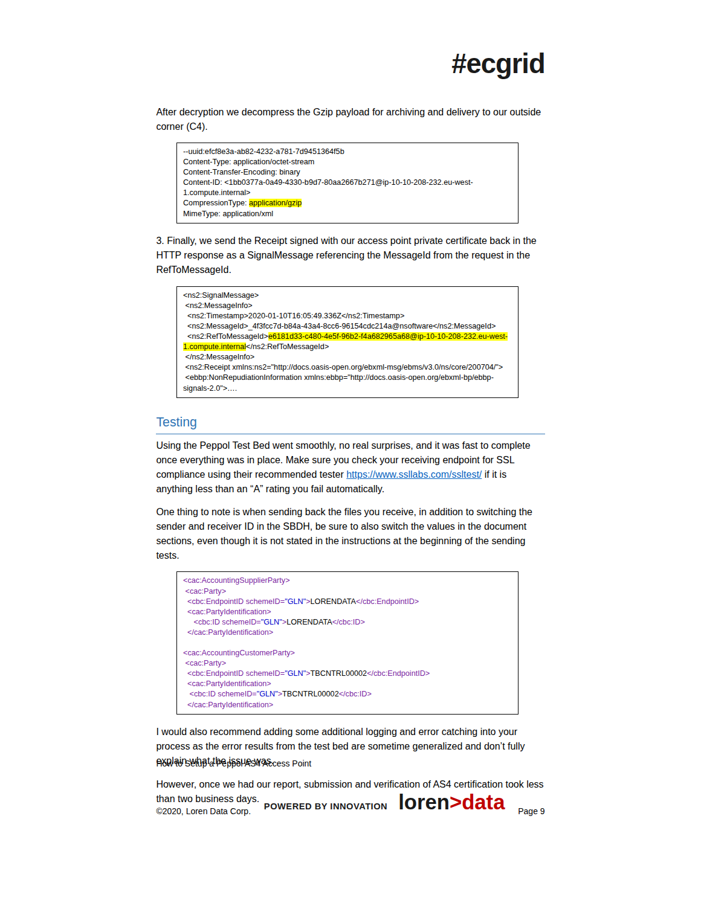#ecgrid
After decryption we decompress the Gzip payload for archiving and delivery to our outside corner (C4).
--uuid:efcf8e3a-ab82-4232-a781-7d9451364f5b
Content-Type: application/octet-stream
Content-Transfer-Encoding: binary
Content-ID: <1bb0377a-0a49-4330-b9d7-80aa2667b271@ip-10-10-208-232.eu-west-1.compute.internal>
CompressionType: application/gzip
MimeType: application/xml
3. Finally, we send the Receipt signed with our access point private certificate back in the HTTP response as a SignalMessage referencing the MessageId from the request in the RefToMessageId.
<ns2:SignalMessage>
<ns2:MessageInfo>
<ns2:Timestamp>2020-01-10T16:05:49.336Z</ns2:Timestamp>
<ns2:MessageId>_4f3fcc7d-b84a-43a4-8cc6-96154cdc214a@nsoftware</ns2:MessageId>
<ns2:RefToMessageId>e6181d33-c480-4e5f-96b2-f4a682965a68@ip-10-10-208-232.eu-west-1.compute.internal</ns2:RefToMessageId>
</ns2:MessageInfo>
<ns2:Receipt xmlns:ns2="http://docs.oasis-open.org/ebxml-msg/ebms/v3.0/ns/core/200704/">
<ebbp:NonRepudiationInformation xmlns:ebbp="http://docs.oasis-open.org/ebxml-bp/ebbp-signals-2.0">….
Testing
Using the Peppol Test Bed went smoothly, no real surprises, and it was fast to complete once everything was in place. Make sure you check your receiving endpoint for SSL compliance using their recommended tester https://www.ssllabs.com/ssltest/ if it is anything less than an “A” rating you fail automatically.
One thing to note is when sending back the files you receive, in addition to switching the sender and receiver ID in the SBDH, be sure to also switch the values in the document sections, even though it is not stated in the instructions at the beginning of the sending tests.
<cac:AccountingSupplierParty>
<cac:Party>
<cbc:EndpointID schemeID="GLN">LORENDATA</cbc:EndpointID>
<cac:PartyIdentification>
<cbc:ID schemeID="GLN">LORENDATA</cbc:ID>
</cac:PartyIdentification>
<cac:AccountingCustomerParty>
<cac:Party>
<cbc:EndpointID schemeID="GLN">TBCNTRL00002</cbc:EndpointID>
<cac:PartyIdentification>
<cbc:ID schemeID="GLN">TBCNTRL00002</cbc:ID>
</cac:PartyIdentification>
I would also recommend adding some additional logging and error catching into your process as the error results from the test bed are sometime generalized and don’t fully explain what the issue was.
However, once we had our report, submission and verification of AS4 certification took less than two business days.
How to Setup a Peppol AS4 Access Point
©2020, Loren Data Corp.
POWERED BY INNOVATION loren>data
Page 9